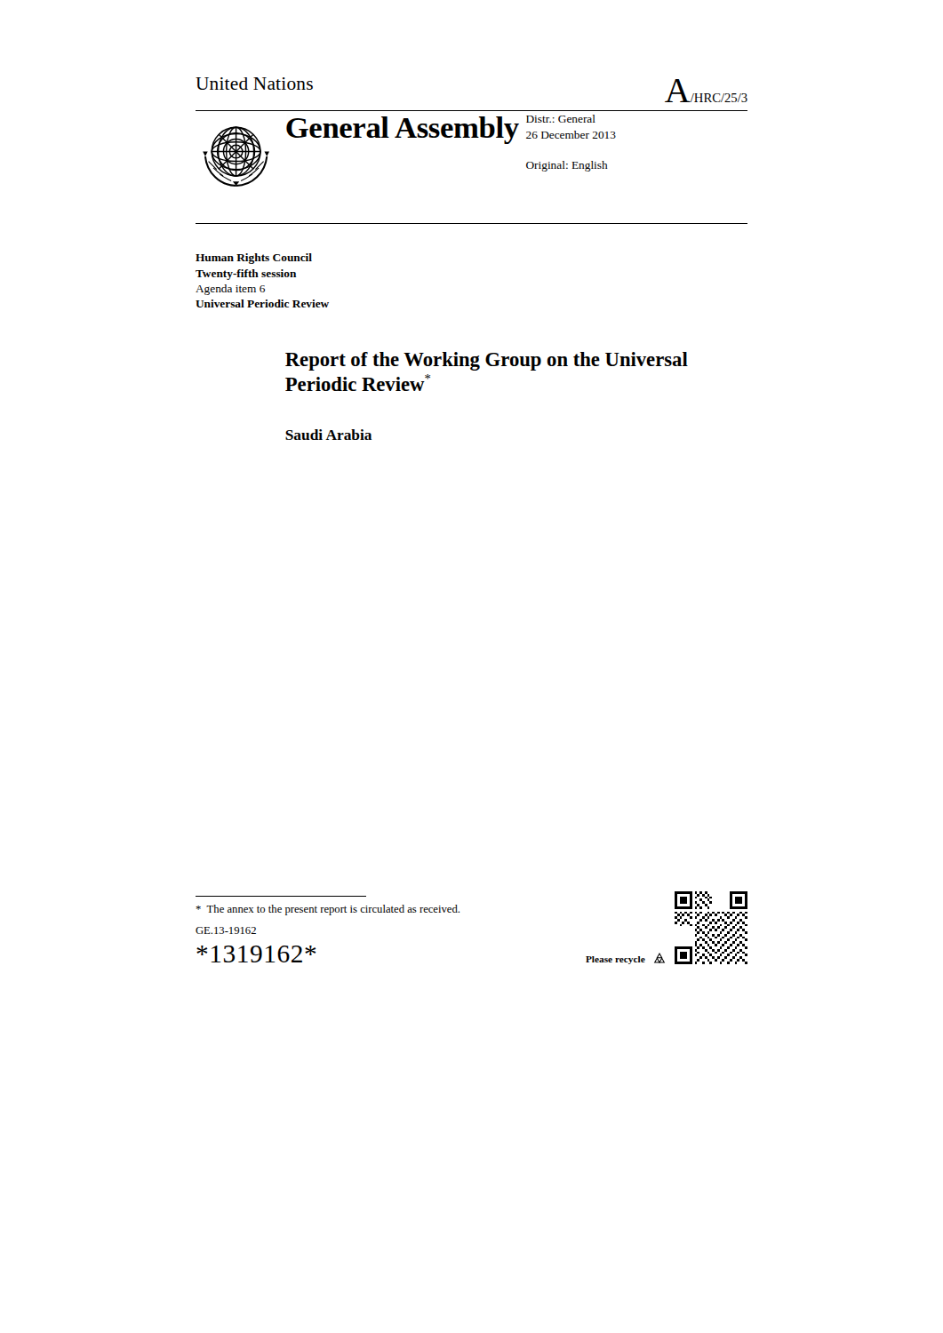| United Nations | A /HRC/25/3 |
| | General Assembly | Distr.: General 26 December 2013 Original: English |
Human Rights Council
Twenty-fifth session
Agenda item 6
Universal Periodic Review
Report of the Working Group on the Universal Periodic Review*
Saudi Arabia
* The annex to the present report is circulated as received.
| GE.13-19162 *1319162* | Please recycle | |